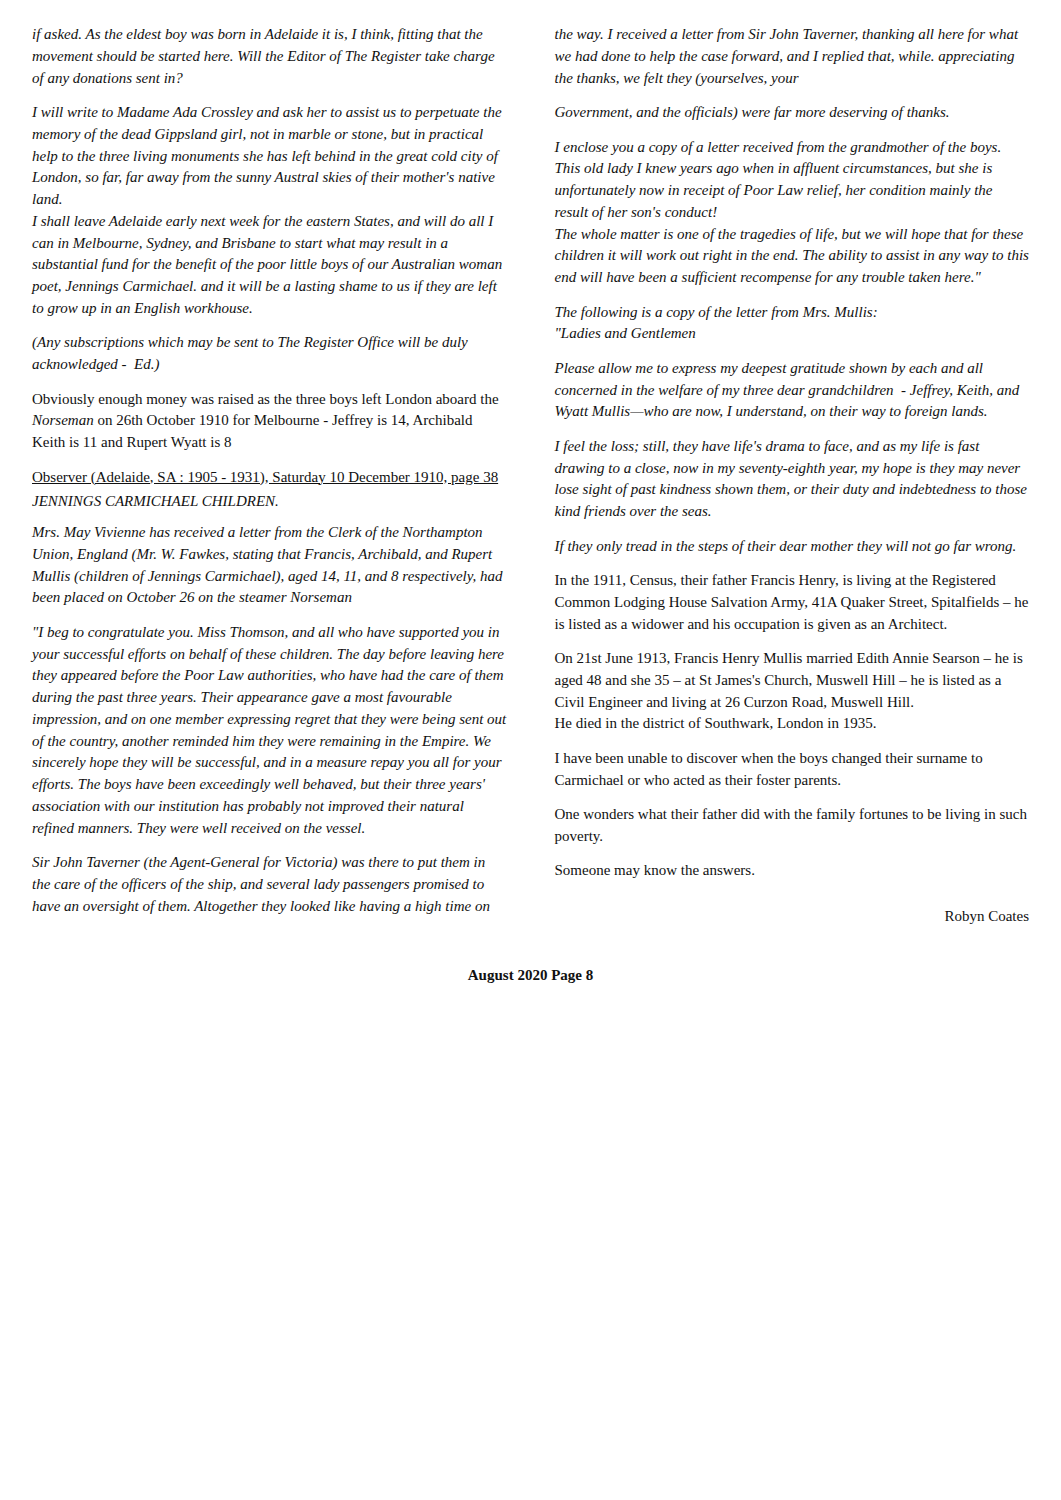if asked. As the eldest boy was born in Adelaide it is, I think, fitting that the movement should be started here. Will the Editor of The Register take charge of any donations sent in?
I will write to Madame Ada Crossley and ask her to assist us to perpetuate the memory of the dead Gippsland girl, not in marble or stone, but in practical help to the three living monuments she has left behind in the great cold city of London, so far, far away from the sunny Austral skies of their mother's native land.
I shall leave Adelaide early next week for the eastern States, and will do all I can in Melbourne, Sydney, and Brisbane to start what may result in a substantial fund for the benefit of the poor little boys of our Australian woman poet, Jennings Carmichael. and it will be a lasting shame to us if they are left to grow up in an English workhouse.
(Any subscriptions which may be sent to The Register Office will be duly acknowledged - Ed.)
Obviously enough money was raised as the three boys left London aboard the Norseman on 26th October 1910 for Melbourne - Jeffrey is 14, Archibald Keith is 11 and Rupert Wyatt is 8
Observer (Adelaide, SA : 1905 - 1931), Saturday 10 December 1910, page 38
JENNINGS CARMICHAEL CHILDREN.
Mrs. May Vivienne has received a letter from the Clerk of the Northampton Union, England (Mr. W. Fawkes, stating that Francis, Archibald, and Rupert Mullis (children of Jennings Carmichael), aged 14, 11, and 8 respectively, had been placed on October 26 on the steamer Norseman
"I beg to congratulate you. Miss Thomson, and all who have supported you in your successful efforts on behalf of these children. The day before leaving here they appeared before the Poor Law authorities, who have had the care of them during the past three years. Their appearance gave a most favourable impression, and on one member expressing regret that they were being sent out of the country, another reminded him they were remaining in the Empire. We sincerely hope they will be successful, and in a measure repay you all for your efforts. The boys have been exceedingly well behaved, but their three years' association with our institution has probably not improved their natural refined manners. They were well received on the vessel.
Sir John Taverner (the Agent-General for Victoria) was there to put them in the care of the officers of the ship, and several lady passengers promised to have an oversight of them. Altogether they looked like having a high time on the way. I received a letter from Sir John Taverner, thanking all here for what we had done to help the case forward, and I replied that, while. appreciating the thanks, we felt they (yourselves, your
Government, and the officials) were far more deserving of thanks.
I enclose you a copy of a letter received from the grandmother of the boys.
This old lady I knew years ago when in affluent circumstances, but she is unfortunately now in receipt of Poor Law relief, her condition mainly the result of her son's conduct!
The whole matter is one of the tragedies of life, but we will hope that for these children it will work out right in the end. The ability to assist in any way to this end will have been a sufficient recompense for any trouble taken here."
The following is a copy of the letter from Mrs. Mullis:
"Ladies and Gentlemen
Please allow me to express my deepest gratitude shown by each and all concerned in the welfare of my three dear grandchildren - Jeffrey, Keith, and Wyatt Mullis—who are now, I understand, on their way to foreign lands.
I feel the loss; still, they have life's drama to face, and as my life is fast drawing to a close, now in my seventy-eighth year, my hope is they may never lose sight of past kindness shown them, or their duty and indebtedness to those kind friends over the seas.
If they only tread in the steps of their dear mother they will not go far wrong.
In the 1911, Census, their father Francis Henry, is living at the Registered Common Lodging House Salvation Army, 41A Quaker Street, Spitalfields – he is listed as a widower and his occupation is given as an Architect.
On 21st June 1913, Francis Henry Mullis married Edith Annie Searson – he is aged 48 and she 35 – at St James's Church, Muswell Hill – he is listed as a Civil Engineer and living at 26 Curzon Road, Muswell Hill.
He died in the district of Southwark, London in 1935.
I have been unable to discover when the boys changed their surname to Carmichael or who acted as their foster parents.
One wonders what their father did with the family fortunes to be living in such poverty.
Someone may know the answers.
Robyn Coates
August 2020 Page 8